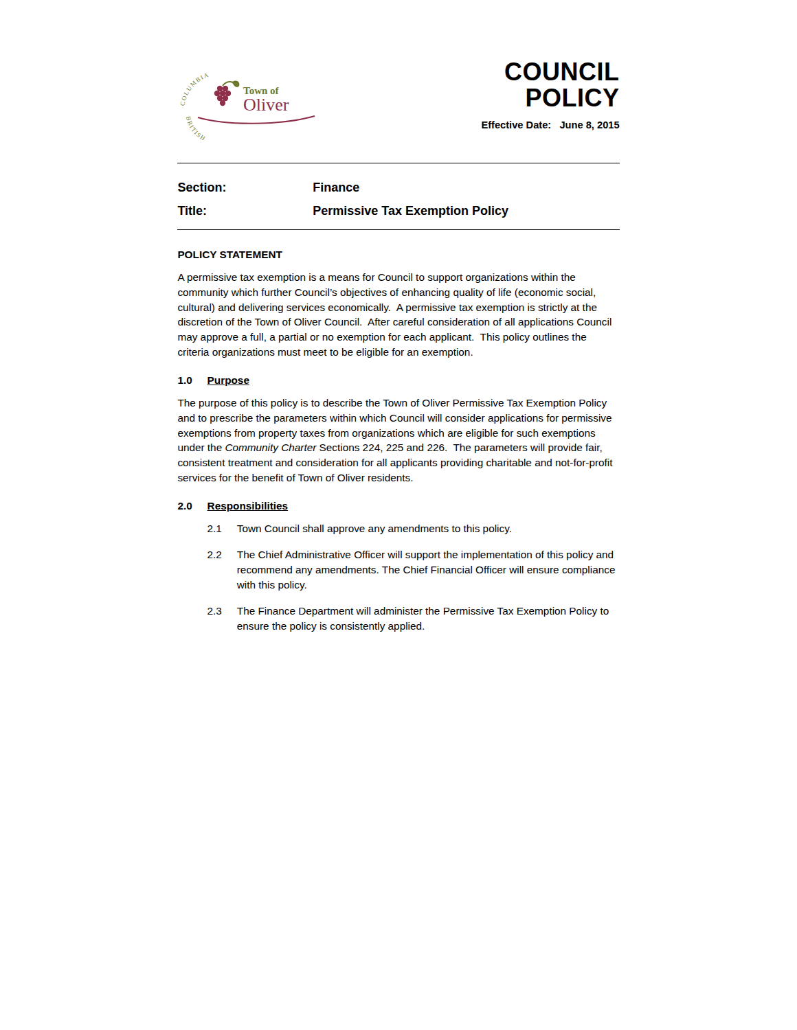COLUMBIA BRITISH Town of Oliver
COUNCIL
POLICY
Effective Date: June 8, 2015
Section:
Finance
Title:
Permissive Tax Exemption Policy
POLICY STATEMENT
A permissive tax exemption is a means for Council to support organizations within the community which further Council’s objectives of enhancing quality of life (economic social, cultural) and delivering services economically. A permissive tax exemption is strictly at the discretion of the Town of Oliver Council. After careful consideration of all applications Council may approve a full, a partial or no exemption for each applicant. This policy outlines the criteria organizations must meet to be eligible for an exemption.
1.0 Purpose
The purpose of this policy is to describe the Town of Oliver Permissive Tax Exemption Policy and to prescribe the parameters within which Council will consider applications for permissive exemptions from property taxes from organizations which are eligible for such exemptions under the Community Charter Sections 224, 225 and 226. The parameters will provide fair, consistent treatment and consideration for all applicants providing charitable and not-for-profit services for the benefit of Town of Oliver residents.
2.0 Responsibilities
2.1 Town Council shall approve any amendments to this policy.
2.2 The Chief Administrative Officer will support the implementation of this policy and recommend any amendments. The Chief Financial Officer will ensure compliance with this policy.
2.3 The Finance Department will administer the Permissive Tax Exemption Policy to ensure the policy is consistently applied.